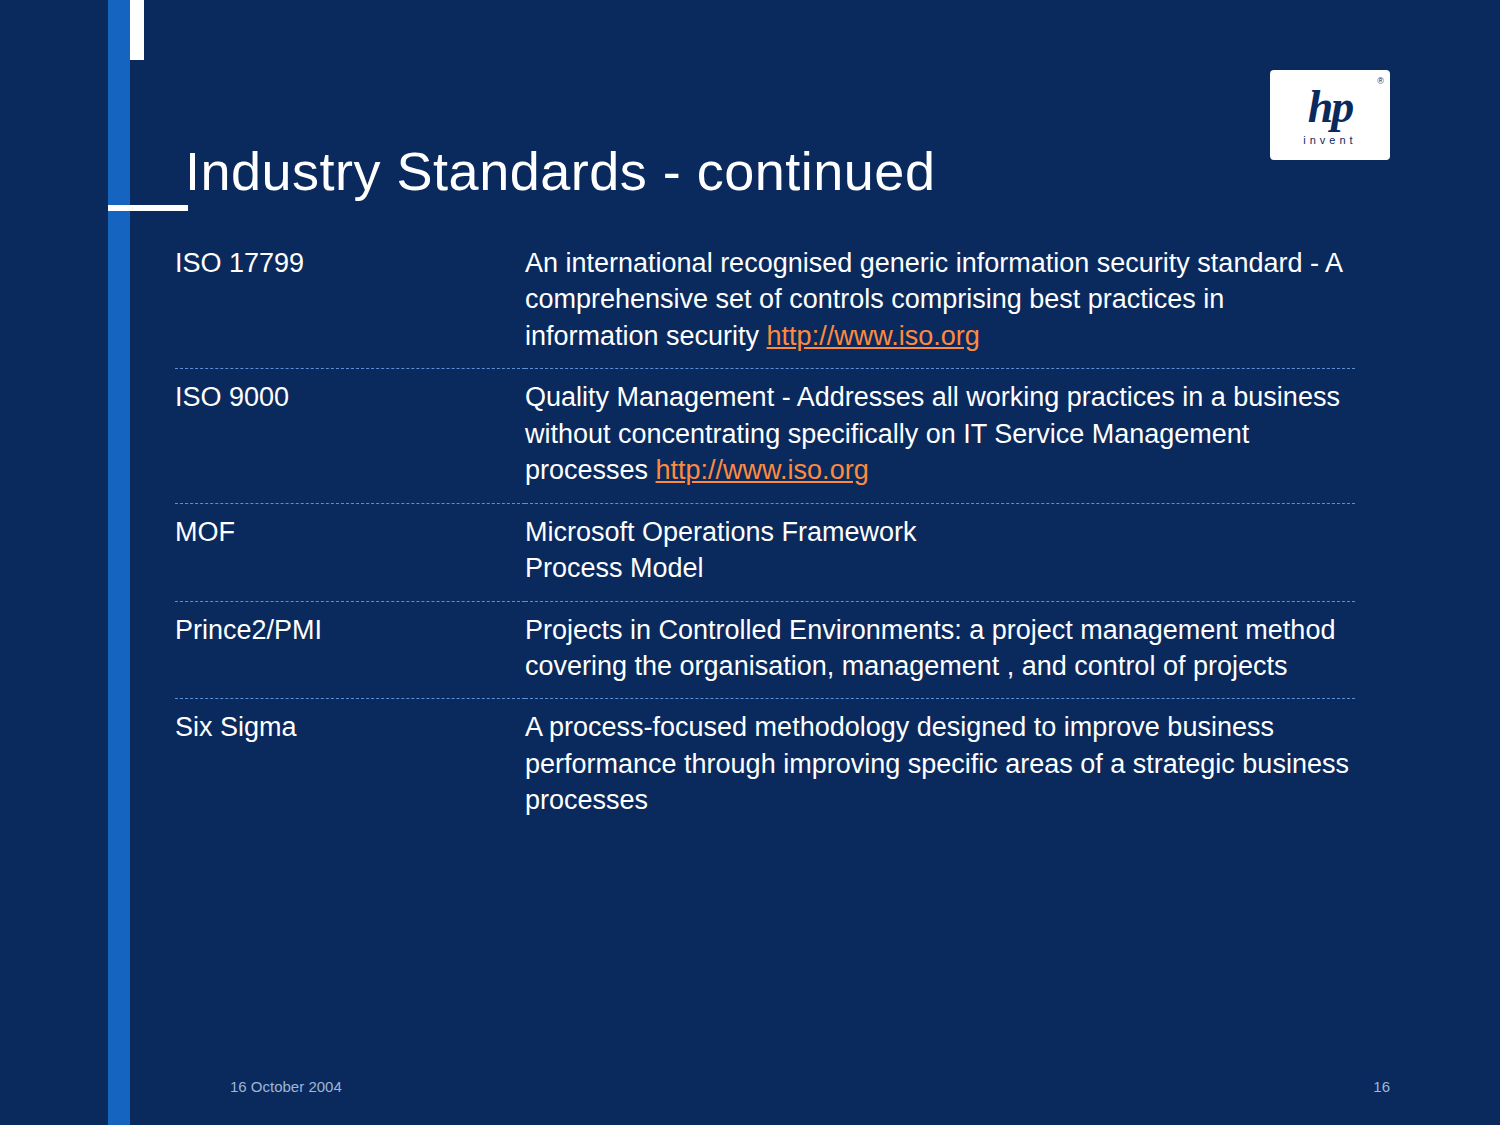® hp invent
Industry Standards - continued
| ISO 17799 | An international recognised generic information security standard - A comprehensive set of controls comprising best practices in information security http://www.iso.org |
| ISO 9000 | Quality Management - Addresses all working practices in a business without concentrating specifically on IT Service Management processes http://www.iso.org |
| MOF | Microsoft Operations Framework Process Model |
| Prince2/PMI | Projects in Controlled Environments: a project management method covering the organisation, management , and control of projects |
| Six Sigma | A process-focused methodology designed to improve business performance through improving specific areas of a strategic business processes |
16 October 2004
16